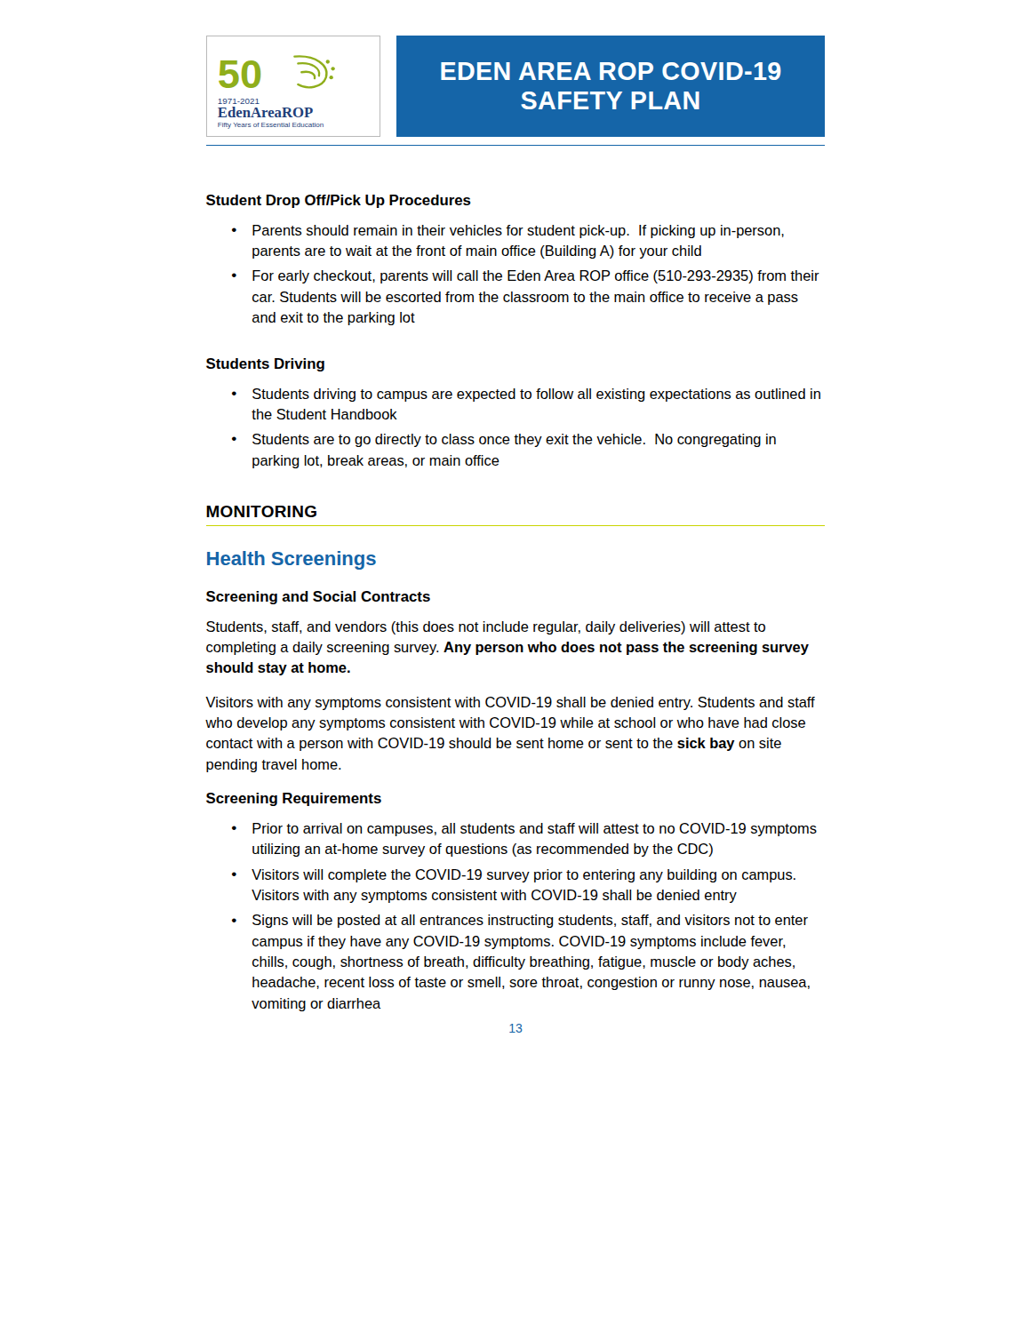50 1971-2021 EdenAreaROP Fifty Years of Essential Education
EDEN AREA ROP COVID-19 SAFETY PLAN
Student Drop Off/Pick Up Procedures
Parents should remain in their vehicles for student pick-up. If picking up in-person, parents are to wait at the front of main office (Building A) for your child
For early checkout, parents will call the Eden Area ROP office (510-293-2935) from their car. Students will be escorted from the classroom to the main office to receive a pass and exit to the parking lot
Students Driving
Students driving to campus are expected to follow all existing expectations as outlined in the Student Handbook
Students are to go directly to class once they exit the vehicle. No congregating in parking lot, break areas, or main office
MONITORING
Health Screenings
Screening and Social Contracts
Students, staff, and vendors (this does not include regular, daily deliveries) will attest to completing a daily screening survey. Any person who does not pass the screening survey should stay at home.
Visitors with any symptoms consistent with COVID-19 shall be denied entry. Students and staff who develop any symptoms consistent with COVID-19 while at school or who have had close contact with a person with COVID-19 should be sent home or sent to the sick bay on site pending travel home.
Screening Requirements
Prior to arrival on campuses, all students and staff will attest to no COVID-19 symptoms utilizing an at-home survey of questions (as recommended by the CDC)
Visitors will complete the COVID-19 survey prior to entering any building on campus. Visitors with any symptoms consistent with COVID-19 shall be denied entry
Signs will be posted at all entrances instructing students, staff, and visitors not to enter campus if they have any COVID-19 symptoms. COVID-19 symptoms include fever, chills, cough, shortness of breath, difficulty breathing, fatigue, muscle or body aches, headache, recent loss of taste or smell, sore throat, congestion or runny nose, nausea, vomiting or diarrhea
13